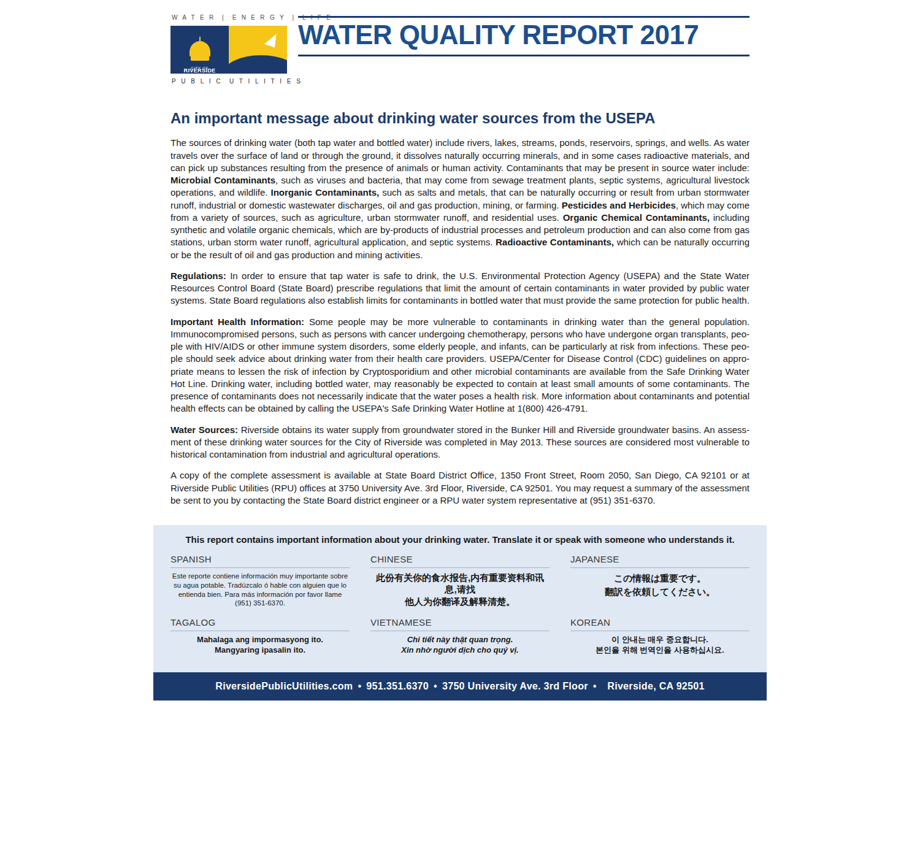W A T E R | E N E R G Y | L I F E
CITY OF RIVERSIDE
P U B L I C U T I L I T I E S
WATER QUALITY REPORT 2017
An important message about drinking water sources from the USEPA
The sources of drinking water (both tap water and bottled water) include rivers, lakes, streams, ponds, reservoirs, springs, and wells. As water travels over the surface of land or through the ground, it dissolves naturally occurring minerals, and in some cases radioactive materials, and can pick up substances resulting from the presence of animals or human activity. Contaminants that may be present in source water include: Microbial Contaminants, such as viruses and bacteria, that may come from sewage treatment plants, septic systems, agricultural livestock operations, and wildlife. Inorganic Contaminants, such as salts and metals, that can be naturally occurring or result from urban stormwater runoff, industrial or domestic wastewater discharges, oil and gas production, mining, or farming. Pesticides and Herbicides, which may come from a variety of sources, such as agriculture, urban stormwater runoff, and residential uses. Organic Chemical Contaminants, including synthetic and volatile organic chemicals, which are by-products of industrial processes and petroleum production and can also come from gas stations, urban storm water runoff, agricultural application, and septic systems. Radioactive Contaminants, which can be naturally occurring or be the result of oil and gas production and mining activities.
Regulations: In order to ensure that tap water is safe to drink, the U.S. Environmental Protection Agency (USEPA) and the State Water Resources Control Board (State Board) prescribe regulations that limit the amount of certain contaminants in water provided by public water systems. State Board regulations also establish limits for contaminants in bottled water that must provide the same protection for public health.
Important Health Information: Some people may be more vulnerable to contaminants in drinking water than the general population. Immunocompromised persons, such as persons with cancer undergoing chemotherapy, persons who have undergone organ transplants, people with HIV/AIDS or other immune system disorders, some elderly people, and infants, can be particularly at risk from infections. These people should seek advice about drinking water from their health care providers. USEPA/Center for Disease Control (CDC) guidelines on appropriate means to lessen the risk of infection by Cryptosporidium and other microbial contaminants are available from the Safe Drinking Water Hot Line. Drinking water, including bottled water, may reasonably be expected to contain at least small amounts of some contaminants. The presence of contaminants does not necessarily indicate that the water poses a health risk. More information about contaminants and potential health effects can be obtained by calling the USEPA's Safe Drinking Water Hotline at 1(800) 426-4791.
Water Sources: Riverside obtains its water supply from groundwater stored in the Bunker Hill and Riverside groundwater basins. An assessment of these drinking water sources for the City of Riverside was completed in May 2013. These sources are considered most vulnerable to historical contamination from industrial and agricultural operations.
A copy of the complete assessment is available at State Board District Office, 1350 Front Street, Room 2050, San Diego, CA 92101 or at Riverside Public Utilities (RPU) offices at 3750 University Ave. 3rd Floor, Riverside, CA 92501. You may request a summary of the assessment be sent to you by contacting the State Board district engineer or a RPU water system representative at (951) 351-6370.
This report contains important information about your drinking water. Translate it or speak with someone who understands it.
SPANISH
Este reporte contiene información muy importante sobre su agua potable. Tradúzcalo ó hable con alguien que lo entienda bien. Para más información por favor llame (951) 351-6370.
CHINESE
此份有关你的食水报告,内有重要资料和讯息,请找
他人为你翻译及解释清楚。
JAPANESE
この情報は重要です。
翻訳を依頼してください。
TAGALOG
Mahalaga ang impormasyong ito.
Mangyaring ipasalin ito.
VIETNAMESE
Chi tiết này thật quan trọng.
Xin nhờ người dịch cho quý vị.
KOREAN
이 안내는 매우 중요합니다.
본인을 위해 번역인을 사용하십시요.
RiversidePublicUtilities.com•951.351.6370•3750 University Ave. 3rd Floor• Riverside, CA 92501